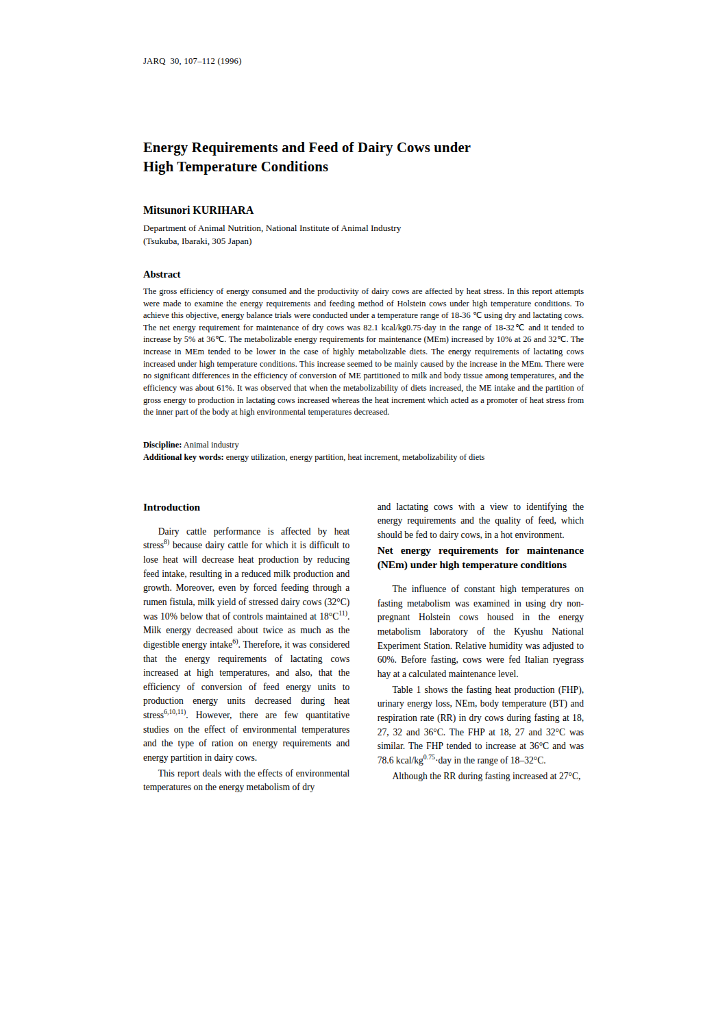JARQ 30, 107–112 (1996)
Energy Requirements and Feed of Dairy Cows under
High Temperature Conditions
Mitsunori KURIHARA
Department of Animal Nutrition, National Institute of Animal Industry (Tsukuba, Ibaraki, 305 Japan)
Abstract
The gross efficiency of energy consumed and the productivity of dairy cows are affected by heat stress. In this report attempts were made to examine the energy requirements and feeding method of Holstein cows under high temperature conditions. To achieve this objective, energy balance trials were conducted under a temperature range of 18-36 ℃ using dry and lactating cows. The net energy requirement for maintenance of dry cows was 82.1 kcal/kg0.75·day in the range of 18-32℃ and it tended to increase by 5% at 36℃. The metabolizable energy requirements for maintenance (MEm) increased by 10% at 26 and 32℃. The increase in MEm tended to be lower in the case of highly metabolizable diets. The energy requirements of lactating cows increased under high temperature conditions. This increase seemed to be mainly caused by the increase in the MEm. There were no significant differences in the efficiency of conversion of ME partitioned to milk and body tissue among temperatures, and the efficiency was about 61%. It was observed that when the metabolizability of diets increased, the ME intake and the partition of gross energy to production in lactating cows increased whereas the heat increment which acted as a promoter of heat stress from the inner part of the body at high environmental temperatures decreased.
Discipline: Animal industry
Additional key words: energy utilization, energy partition, heat increment, metabolizability of diets
Introduction
Dairy cattle performance is affected by heat stress8) because dairy cattle for which it is difficult to lose heat will decrease heat production by reducing feed intake, resulting in a reduced milk production and growth. Moreover, even by forced feeding through a rumen fistula, milk yield of stressed dairy cows (32°C) was 10% below that of controls maintained at 18°C11). Milk energy decreased about twice as much as the digestible energy intake6). Therefore, it was considered that the energy requirements of lactating cows increased at high temperatures, and also, that the efficiency of conversion of feed energy units to production energy units decreased during heat stress6,10,11). However, there are few quantitative studies on the effect of environmental temperatures and the type of ration on energy requirements and energy partition in dairy cows.
This report deals with the effects of environmental temperatures on the energy metabolism of dry
and lactating cows with a view to identifying the energy requirements and the quality of feed, which should be fed to dairy cows, in a hot environment.
Net energy requirements for maintenance (NEm) under high temperature conditions
The influence of constant high temperatures on fasting metabolism was examined in using dry non-pregnant Holstein cows housed in the energy metabolism laboratory of the Kyushu National Experiment Station. Relative humidity was adjusted to 60%. Before fasting, cows were fed Italian ryegrass hay at a calculated maintenance level.
Table 1 shows the fasting heat production (FHP), urinary energy loss, NEm, body temperature (BT) and respiration rate (RR) in dry cows during fasting at 18, 27, 32 and 36°C. The FHP at 18, 27 and 32°C was similar. The FHP tended to increase at 36°C and was 78.6 kcal/kg0.75·day in the range of 18–32°C.
Although the RR during fasting increased at 27°C,